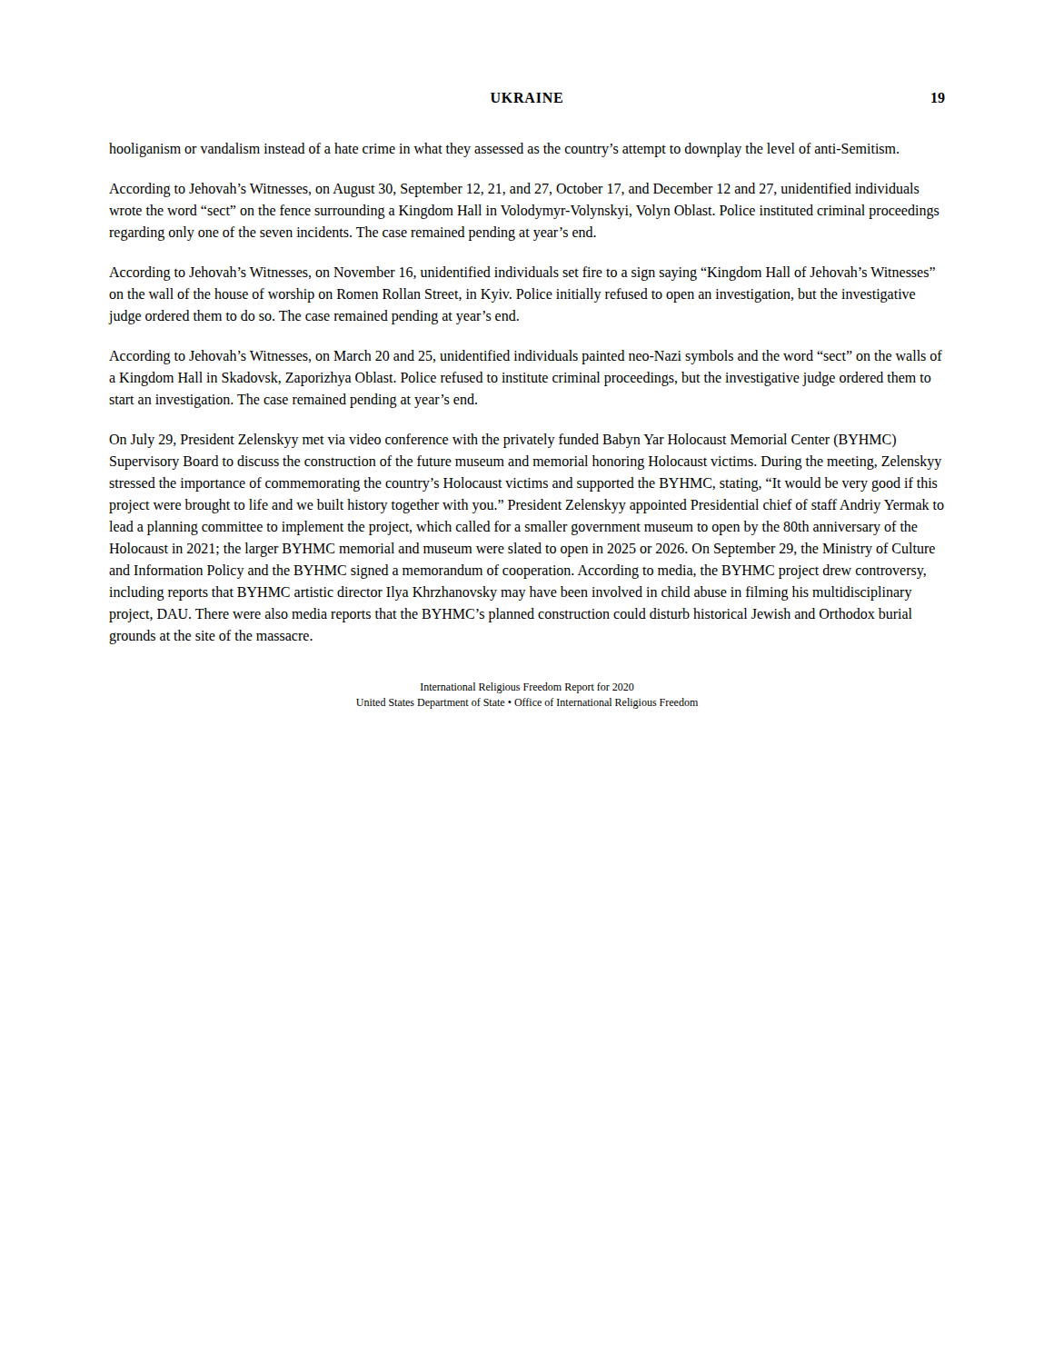UKRAINE 19
hooliganism or vandalism instead of a hate crime in what they assessed as the country’s attempt to downplay the level of anti-Semitism.
According to Jehovah’s Witnesses, on August 30, September 12, 21, and 27, October 17, and December 12 and 27, unidentified individuals wrote the word “sect” on the fence surrounding a Kingdom Hall in Volodymyr-Volynskyi, Volyn Oblast. Police instituted criminal proceedings regarding only one of the seven incidents. The case remained pending at year’s end.
According to Jehovah’s Witnesses, on November 16, unidentified individuals set fire to a sign saying “Kingdom Hall of Jehovah’s Witnesses” on the wall of the house of worship on Romen Rollan Street, in Kyiv. Police initially refused to open an investigation, but the investigative judge ordered them to do so. The case remained pending at year’s end.
According to Jehovah’s Witnesses, on March 20 and 25, unidentified individuals painted neo-Nazi symbols and the word “sect” on the walls of a Kingdom Hall in Skadovsk, Zaporizhya Oblast. Police refused to institute criminal proceedings, but the investigative judge ordered them to start an investigation. The case remained pending at year’s end.
On July 29, President Zelenskyy met via video conference with the privately funded Babyn Yar Holocaust Memorial Center (BYHMC) Supervisory Board to discuss the construction of the future museum and memorial honoring Holocaust victims. During the meeting, Zelenskyy stressed the importance of commemorating the country’s Holocaust victims and supported the BYHMC, stating, “It would be very good if this project were brought to life and we built history together with you.” President Zelenskyy appointed Presidential chief of staff Andriy Yermak to lead a planning committee to implement the project, which called for a smaller government museum to open by the 80th anniversary of the Holocaust in 2021; the larger BYHMC memorial and museum were slated to open in 2025 or 2026. On September 29, the Ministry of Culture and Information Policy and the BYHMC signed a memorandum of cooperation. According to media, the BYHMC project drew controversy, including reports that BYHMC artistic director Ilya Khrzhanovsky may have been involved in child abuse in filming his multidisciplinary project, DAU. There were also media reports that the BYHMC’s planned construction could disturb historical Jewish and Orthodox burial grounds at the site of the massacre.
International Religious Freedom Report for 2020
United States Department of State • Office of International Religious Freedom